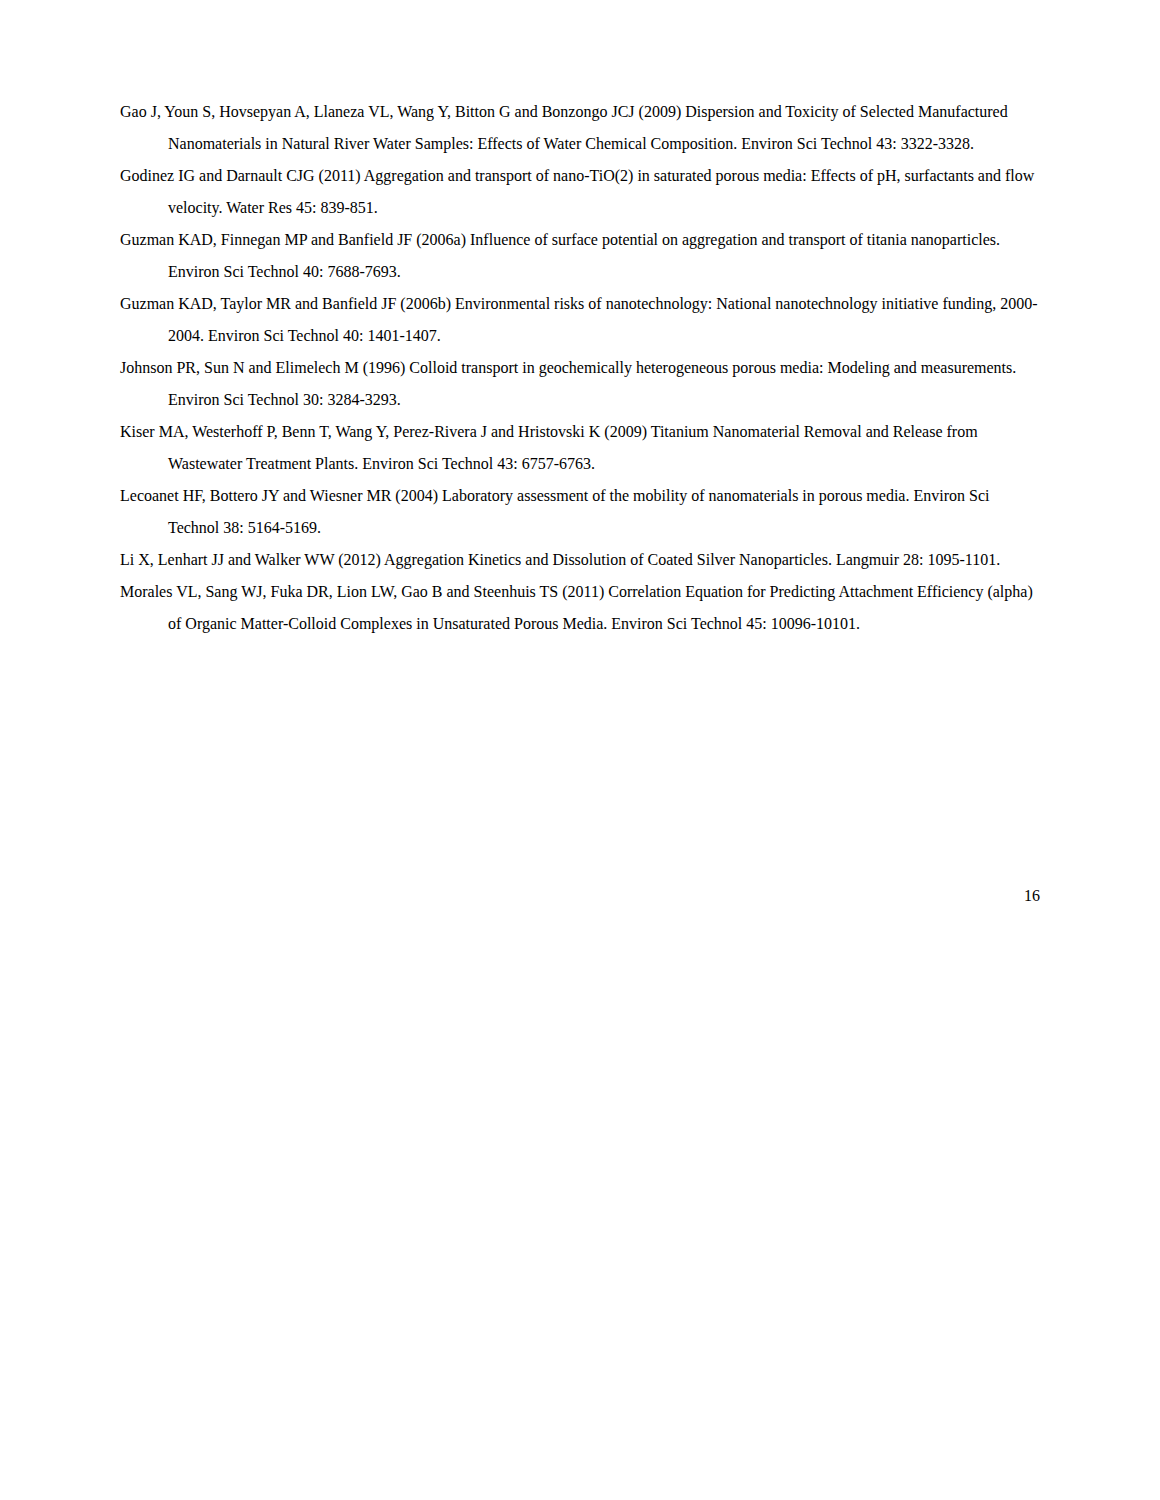Gao J, Youn S, Hovsepyan A, Llaneza VL, Wang Y, Bitton G and Bonzongo JCJ (2009) Dispersion and Toxicity of Selected Manufactured Nanomaterials in Natural River Water Samples: Effects of Water Chemical Composition. Environ Sci Technol 43: 3322-3328.
Godinez IG and Darnault CJG (2011) Aggregation and transport of nano-TiO(2) in saturated porous media: Effects of pH, surfactants and flow velocity. Water Res 45: 839-851.
Guzman KAD, Finnegan MP and Banfield JF (2006a) Influence of surface potential on aggregation and transport of titania nanoparticles. Environ Sci Technol 40: 7688-7693.
Guzman KAD, Taylor MR and Banfield JF (2006b) Environmental risks of nanotechnology: National nanotechnology initiative funding, 2000-2004. Environ Sci Technol 40: 1401-1407.
Johnson PR, Sun N and Elimelech M (1996) Colloid transport in geochemically heterogeneous porous media: Modeling and measurements. Environ Sci Technol 30: 3284-3293.
Kiser MA, Westerhoff P, Benn T, Wang Y, Perez-Rivera J and Hristovski K (2009) Titanium Nanomaterial Removal and Release from Wastewater Treatment Plants. Environ Sci Technol 43: 6757-6763.
Lecoanet HF, Bottero JY and Wiesner MR (2004) Laboratory assessment of the mobility of nanomaterials in porous media. Environ Sci Technol 38: 5164-5169.
Li X, Lenhart JJ and Walker WW (2012) Aggregation Kinetics and Dissolution of Coated Silver Nanoparticles. Langmuir 28: 1095-1101.
Morales VL, Sang WJ, Fuka DR, Lion LW, Gao B and Steenhuis TS (2011) Correlation Equation for Predicting Attachment Efficiency (alpha) of Organic Matter-Colloid Complexes in Unsaturated Porous Media. Environ Sci Technol 45: 10096-10101.
16